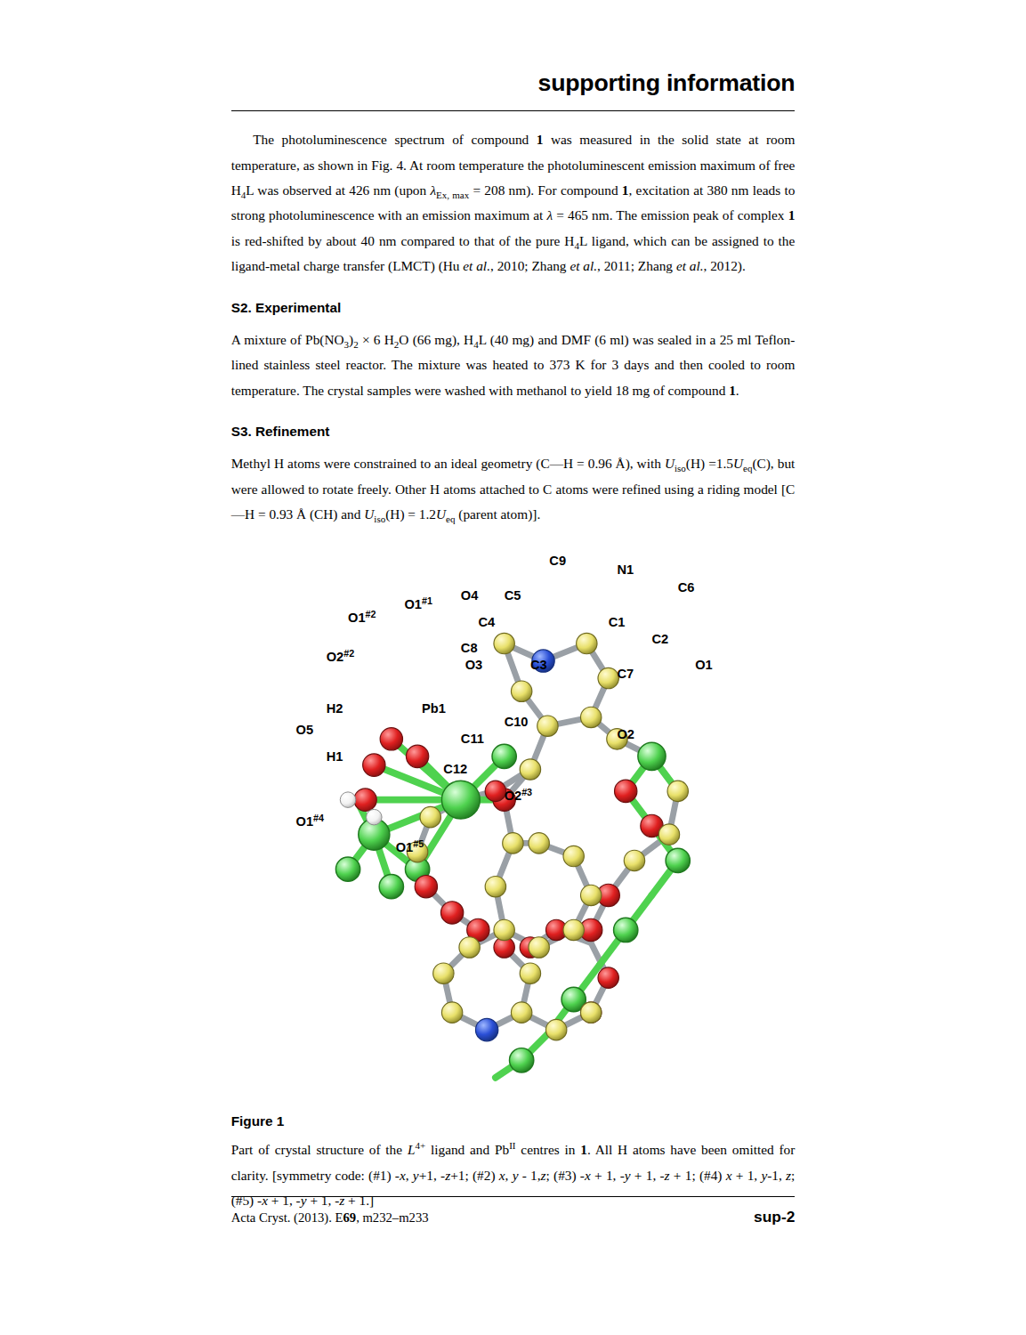supporting information
The photoluminescence spectrum of compound 1 was measured in the solid state at room temperature, as shown in Fig. 4. At room temperature the photoluminescent emission maximum of free H4L was observed at 426 nm (upon λEx, max = 208 nm). For compound 1, excitation at 380 nm leads to strong photoluminescence with an emission maximum at λ = 465 nm. The emission peak of complex 1 is red-shifted by about 40 nm compared to that of the pure H4L ligand, which can be assigned to the ligand-metal charge transfer (LMCT) (Hu et al., 2010; Zhang et al., 2011; Zhang et al., 2012).
S2. Experimental
A mixture of Pb(NO3)2 × 6 H2O (66 mg), H4L (40 mg) and DMF (6 ml) was sealed in a 25 ml Teflon-lined stainless steel reactor. The mixture was heated to 373 K for 3 days and then cooled to room temperature. The crystal samples were washed with methanol to yield 18 mg of compound 1.
S3. Refinement
Methyl H atoms were constrained to an ideal geometry (C—H = 0.96 Å), with Uiso(H) =1.5Ueq(C), but were allowed to rotate freely. Other H atoms attached to C atoms were refined using a riding model [C—H = 0.93 Å (CH) and Uiso(H) = 1.2Ueq (parent atom)].
C9 N1 C5 C6 C4 C1 C2 C8 C3 C7 O1#2 O1#1 O4 O2#2 O3 O1 Pb1 H2 O5 H1 C10 C11 C12 O2 O2#3 O1#4 O1#5
Figure 1
Part of crystal structure of the L4+ ligand and PbII centres in 1. All H atoms have been omitted for clarity. [symmetry code: (#1) -x, y+1, -z+1; (#2) x, y - 1,z; (#3) -x + 1, -y + 1, -z + 1; (#4) x + 1, y-1, z; (#5) -x + 1, -y + 1, -z + 1.]
Acta Cryst. (2013). E69, m232–m233
sup-2